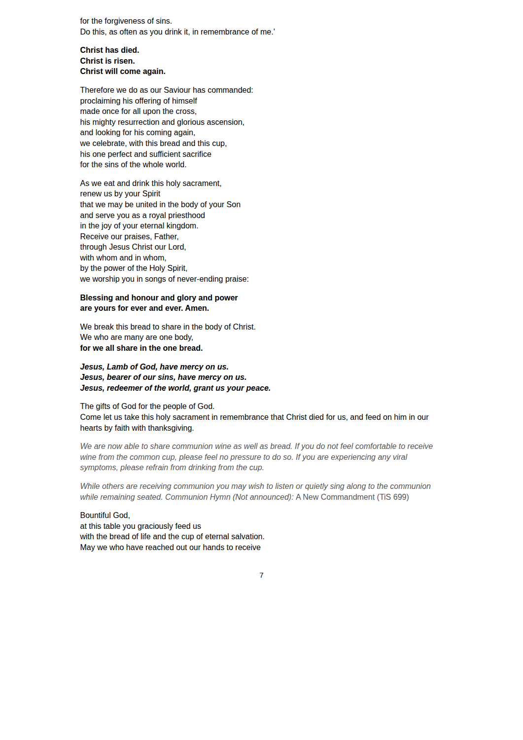for the forgiveness of sins.
Do this, as often as you drink it, in remembrance of me.'
Christ has died.
Christ is risen.
Christ will come again.
Therefore we do as our Saviour has commanded:
proclaiming his offering of himself
made once for all upon the cross,
his mighty resurrection and glorious ascension,
and looking for his coming again,
we celebrate, with this bread and this cup,
his one perfect and sufficient sacrifice
for the sins of the whole world.
As we eat and drink this holy sacrament,
renew us by your Spirit
that we may be united in the body of your Son
and serve you as a royal priesthood
in the joy of your eternal kingdom.
Receive our praises, Father,
through Jesus Christ our Lord,
with whom and in whom,
by the power of the Holy Spirit,
we worship you in songs of never-ending praise:
Blessing and honour and glory and power
are yours for ever and ever. Amen.
We break this bread to share in the body of Christ.
We who are many are one body,
for we all share in the one bread.
Jesus, Lamb of God, have mercy on us.
Jesus, bearer of our sins, have mercy on us.
Jesus, redeemer of the world, grant us your peace.
The gifts of God for the people of God.
Come let us take this holy sacrament in remembrance that Christ died for us, and feed on him in our hearts by faith with thanksgiving.
We are now able to share communion wine as well as bread. If you do not feel comfortable to receive wine from the common cup, please feel no pressure to do so. If you are experiencing any viral symptoms, please refrain from drinking from the cup.
While others are receiving communion you may wish to listen or quietly sing along to the communion while remaining seated. Communion Hymn (Not announced): A New Commandment (TiS 699)
Bountiful God,
at this table you graciously feed us
with the bread of life and the cup of eternal salvation.
May we who have reached out our hands to receive
7